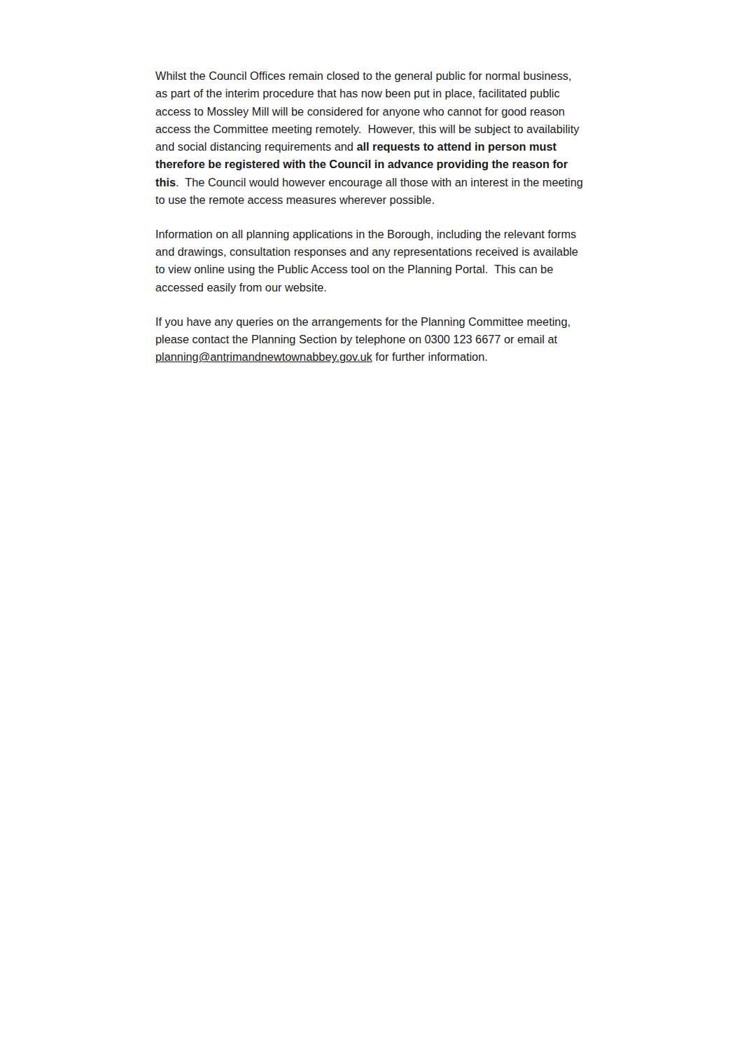Whilst the Council Offices remain closed to the general public for normal business, as part of the interim procedure that has now been put in place, facilitated public access to Mossley Mill will be considered for anyone who cannot for good reason access the Committee meeting remotely. However, this will be subject to availability and social distancing requirements and all requests to attend in person must therefore be registered with the Council in advance providing the reason for this. The Council would however encourage all those with an interest in the meeting to use the remote access measures wherever possible.
Information on all planning applications in the Borough, including the relevant forms and drawings, consultation responses and any representations received is available to view online using the Public Access tool on the Planning Portal. This can be accessed easily from our website.
If you have any queries on the arrangements for the Planning Committee meeting, please contact the Planning Section by telephone on 0300 123 6677 or email at planning@antrimandnewtownabbey.gov.uk for further information.